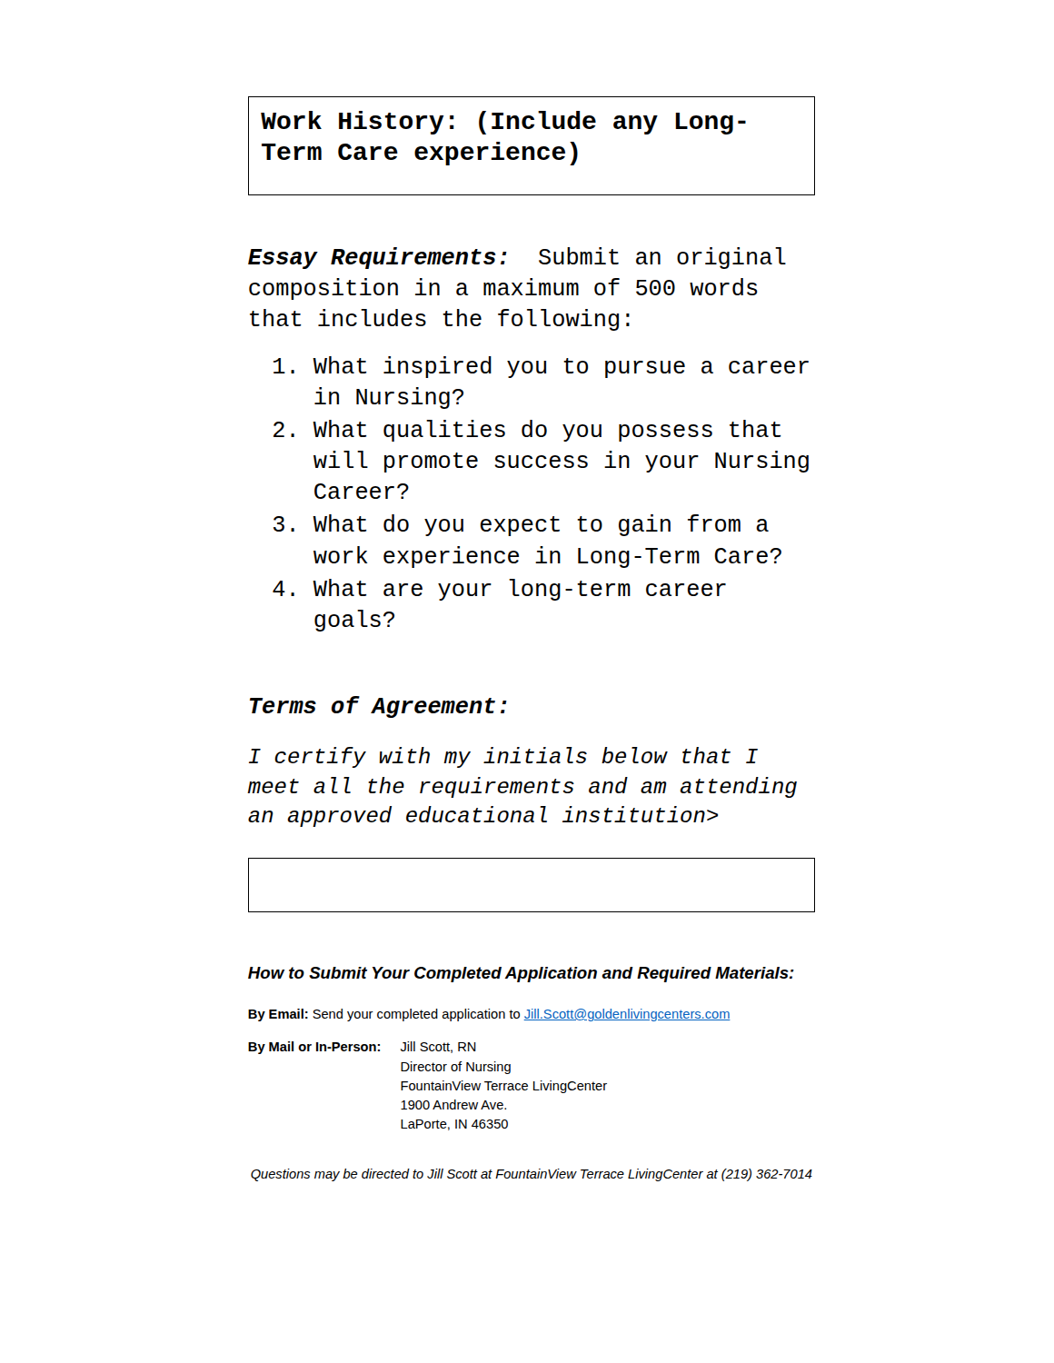Work History: (Include any Long-Term Care experience)
Essay Requirements: Submit an original composition in a maximum of 500 words that includes the following:
What inspired you to pursue a career in Nursing?
What qualities do you possess that will promote success in your Nursing Career?
What do you expect to gain from a work experience in Long-Term Care?
What are your long-term career goals?
Terms of Agreement:
I certify with my initials below that I meet all the requirements and am attending an approved educational institution>
How to Submit Your Completed Application and Required Materials:
By Email: Send your completed application to Jill.Scott@goldenlivingcenters.com
| By Mail or In-Person: | Jill Scott, RN Director of Nursing FountainView Terrace LivingCenter 1900 Andrew Ave. LaPorte, IN 46350 |
Questions may be directed to Jill Scott at FountainView Terrace LivingCenter at (219) 362-7014